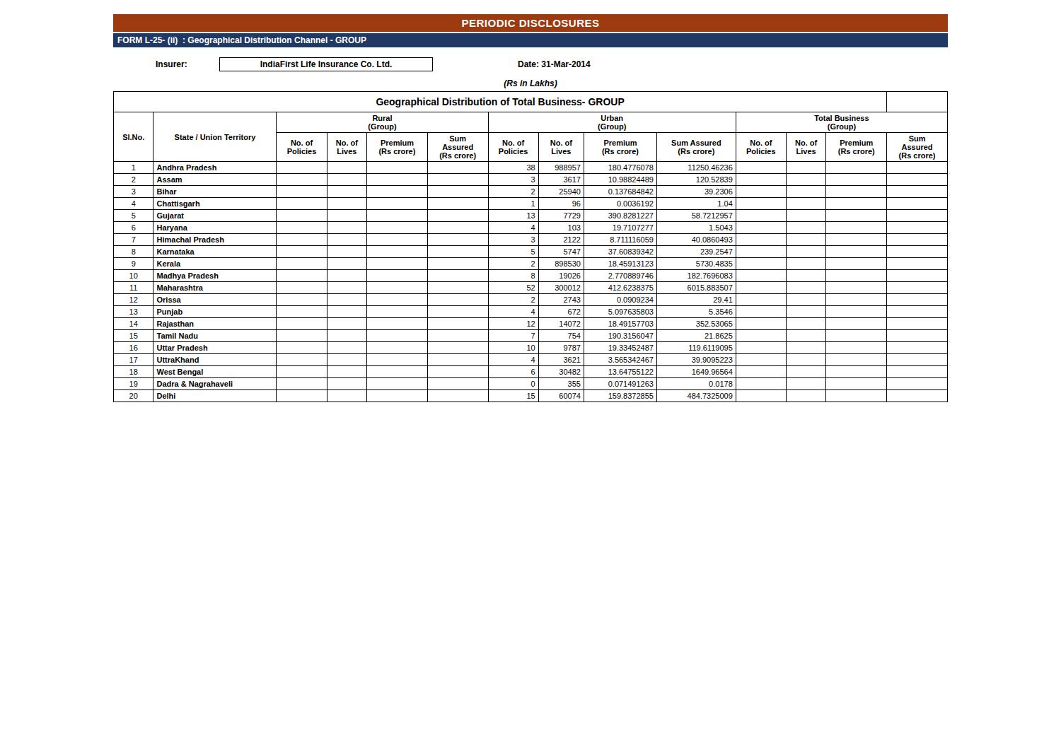PERIODIC DISCLOSURES
FORM L-25- (ii) : Geographical Distribution Channel - GROUP
Insurer:
IndiaFirst Life Insurance Co. Ltd.
Date: 31-Mar-2014
(Rs in Lakhs)
| Geographical Distribution of Total Business- GROUP |
| Sl.No. | State / Union Territory | Rural (Group) | Urban (Group) | Total Business (Group) |
| No. of Policies | No. of Lives | Premium (Rs crore) | Sum Assured (Rs crore) | No. of Policies | No. of Lives | Premium (Rs crore) | Sum Assured (Rs crore) | No. of Policies | No. of Lives | Premium (Rs crore) | Sum Assured (Rs crore) |
| 1 | Andhra Pradesh | | | | | 38 | 988957 | 180.4776078 | 11250.46236 | | | | |
| 2 | Assam | | | | | 3 | 3617 | 10.98824489 | 120.52839 | | | | |
| 3 | Bihar | | | | | 2 | 25940 | 0.137684842 | 39.2306 | | | | |
| 4 | Chattisgarh | | | | | 1 | 96 | 0.0036192 | 1.04 | | | | |
| 5 | Gujarat | | | | | 13 | 7729 | 390.8281227 | 58.7212957 | | | | |
| 6 | Haryana | | | | | 4 | 103 | 19.7107277 | 1.5043 | | | | |
| 7 | Himachal Pradesh | | | | | 3 | 2122 | 8.711116059 | 40.0860493 | | | | |
| 8 | Karnataka | | | | | 5 | 5747 | 37.60839342 | 239.2547 | | | | |
| 9 | Kerala | | | | | 2 | 898530 | 18.45913123 | 5730.4835 | | | | |
| 10 | Madhya Pradesh | | | | | 8 | 19026 | 2.770889746 | 182.7696083 | | | | |
| 11 | Maharashtra | | | | | 52 | 300012 | 412.6238375 | 6015.883507 | | | | |
| 12 | Orissa | | | | | 2 | 2743 | 0.0909234 | 29.41 | | | | |
| 13 | Punjab | | | | | 4 | 672 | 5.097635803 | 5.3546 | | | | |
| 14 | Rajasthan | | | | | 12 | 14072 | 18.49157703 | 352.53065 | | | | |
| 15 | Tamil Nadu | | | | | 7 | 754 | 190.3156047 | 21.8625 | | | | |
| 16 | Uttar Pradesh | | | | | 10 | 9787 | 19.33452487 | 119.6119095 | | | | |
| 17 | UttraKhand | | | | | 4 | 3621 | 3.565342467 | 39.9095223 | | | | |
| 18 | West Bengal | | | | | 6 | 30482 | 13.64755122 | 1649.96564 | | | | |
| 19 | Dadra & Nagrahaveli | | | | | 0 | 355 | 0.071491263 | 0.0178 | | | | |
| 20 | Delhi | | | | | 15 | 60074 | 159.8372855 | 484.7325009 | | | | |